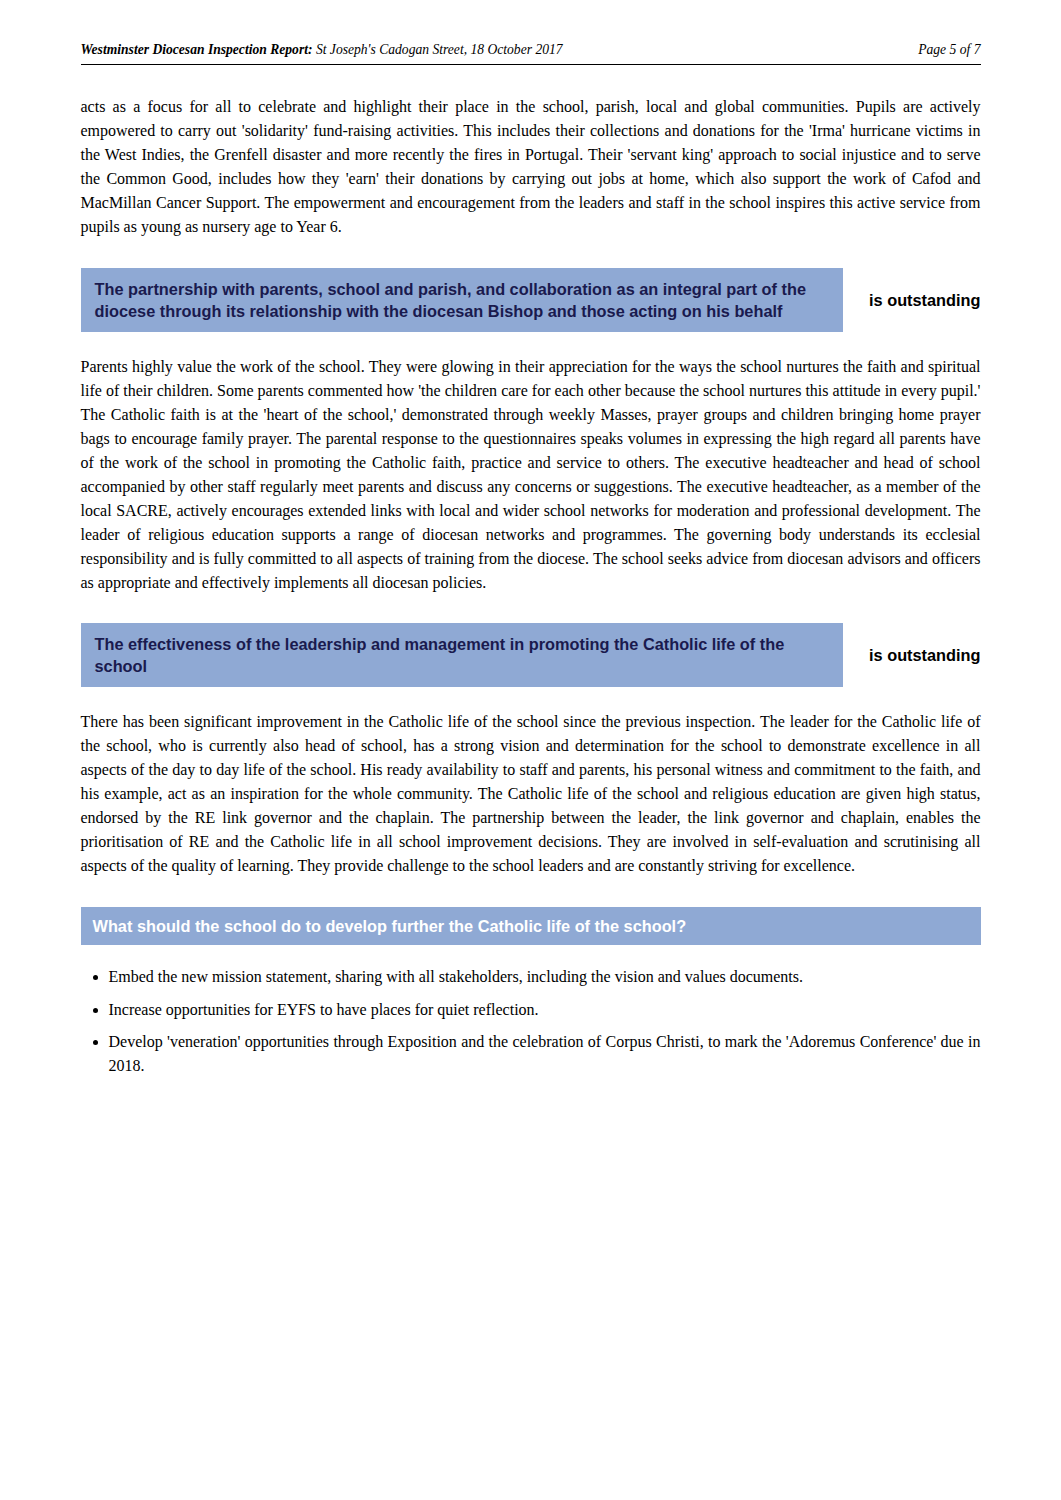Westminster Diocesan Inspection Report: St Joseph's Cadogan Street, 18 October 2017
Page 5 of 7
acts as a focus for all to celebrate and highlight their place in the school, parish, local and global communities. Pupils are actively empowered to carry out 'solidarity' fund-raising activities. This includes their collections and donations for the 'Irma' hurricane victims in the West Indies, the Grenfell disaster and more recently the fires in Portugal. Their 'servant king' approach to social injustice and to serve the Common Good, includes how they 'earn' their donations by carrying out jobs at home, which also support the work of Cafod and MacMillan Cancer Support. The empowerment and encouragement from the leaders and staff in the school inspires this active service from pupils as young as nursery age to Year 6.
The partnership with parents, school and parish, and collaboration as an integral part of the diocese through its relationship with the diocesan Bishop and those acting on his behalf
is outstanding
Parents highly value the work of the school. They were glowing in their appreciation for the ways the school nurtures the faith and spiritual life of their children. Some parents commented how 'the children care for each other because the school nurtures this attitude in every pupil.' The Catholic faith is at the 'heart of the school,' demonstrated through weekly Masses, prayer groups and children bringing home prayer bags to encourage family prayer. The parental response to the questionnaires speaks volumes in expressing the high regard all parents have of the work of the school in promoting the Catholic faith, practice and service to others. The executive headteacher and head of school accompanied by other staff regularly meet parents and discuss any concerns or suggestions. The executive headteacher, as a member of the local SACRE, actively encourages extended links with local and wider school networks for moderation and professional development. The leader of religious education supports a range of diocesan networks and programmes. The governing body understands its ecclesial responsibility and is fully committed to all aspects of training from the diocese. The school seeks advice from diocesan advisors and officers as appropriate and effectively implements all diocesan policies.
The effectiveness of the leadership and management in promoting the Catholic life of the school
is outstanding
There has been significant improvement in the Catholic life of the school since the previous inspection. The leader for the Catholic life of the school, who is currently also head of school, has a strong vision and determination for the school to demonstrate excellence in all aspects of the day to day life of the school. His ready availability to staff and parents, his personal witness and commitment to the faith, and his example, act as an inspiration for the whole community. The Catholic life of the school and religious education are given high status, endorsed by the RE link governor and the chaplain. The partnership between the leader, the link governor and chaplain, enables the prioritisation of RE and the Catholic life in all school improvement decisions. They are involved in self-evaluation and scrutinising all aspects of the quality of learning. They provide challenge to the school leaders and are constantly striving for excellence.
What should the school do to develop further the Catholic life of the school?
Embed the new mission statement, sharing with all stakeholders, including the vision and values documents.
Increase opportunities for EYFS to have places for quiet reflection.
Develop 'veneration' opportunities through Exposition and the celebration of Corpus Christi, to mark the 'Adoremus Conference' due in 2018.